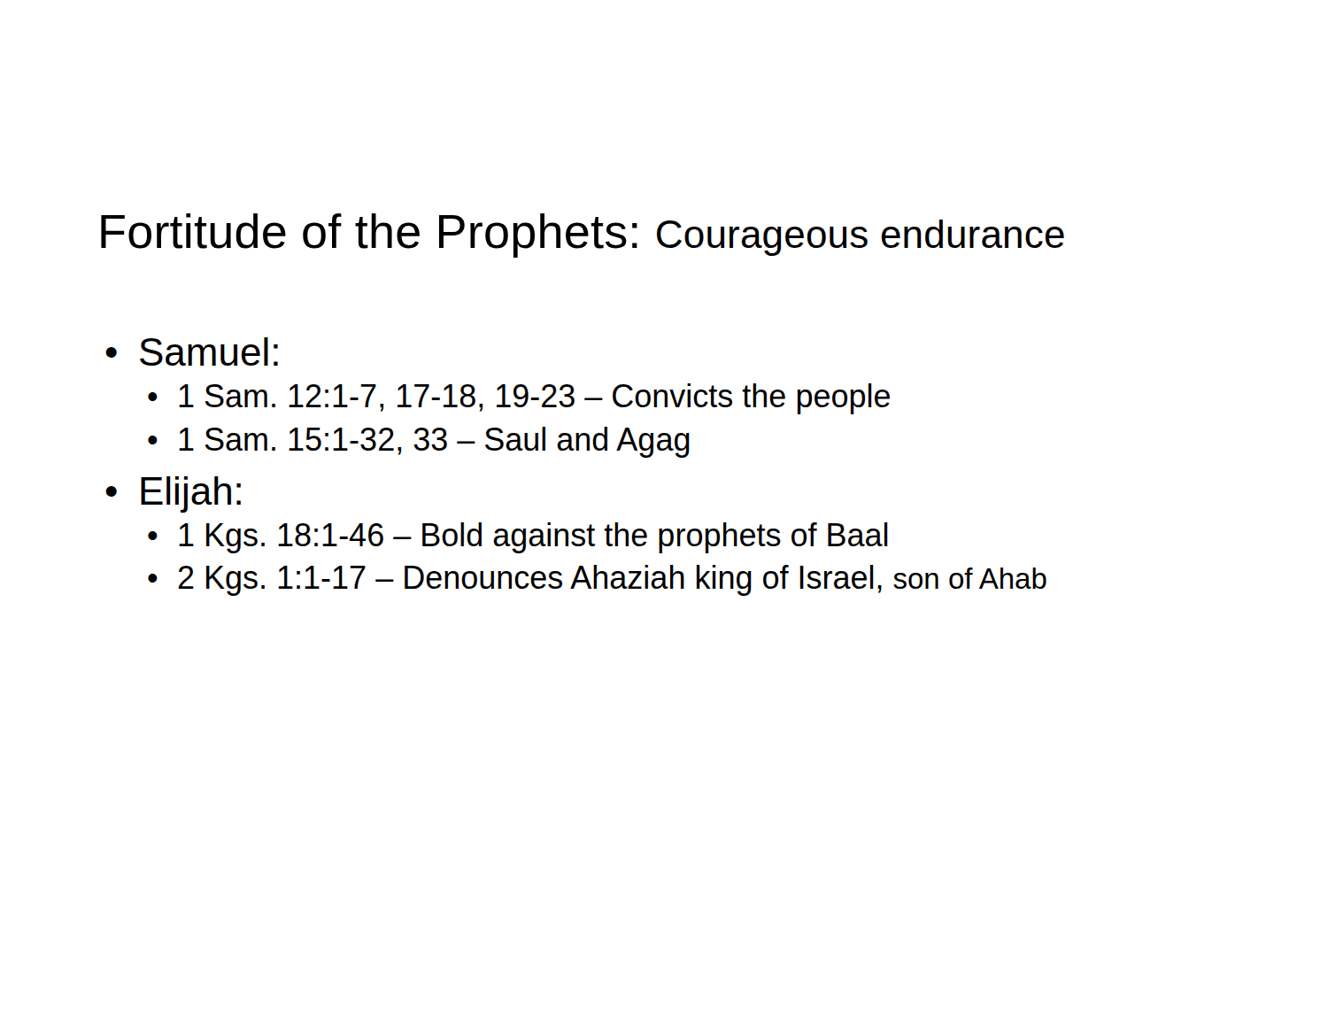Fortitude of the Prophets: Courageous endurance
•Samuel:
•1 Sam. 12:1-7, 17-18, 19-23 – Convicts the people
•1 Sam. 15:1-32, 33 – Saul and Agag
•Elijah:
•1 Kgs. 18:1-46 – Bold against the prophets of Baal
•2 Kgs. 1:1-17 – Denounces Ahaziah king of Israel, son of Ahab